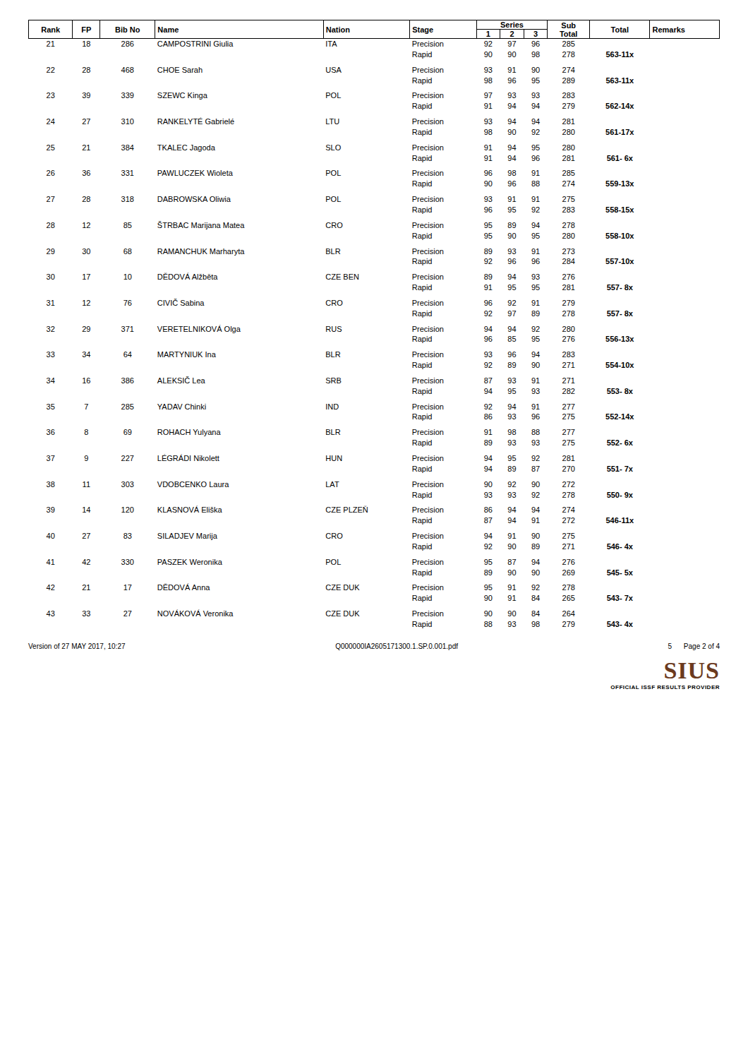| Rank | FP | Bib No | Name | Nation | Stage | Series | Sub Total | Total | Remarks |
| --- | --- | --- | --- | --- | --- | --- | --- | --- | --- |
| 1 | 2 | 3 |
| 21 | 18 | 286 | CAMPOSTRINI Giulia | ITA | Precision | 92 | 97 | 96 | 285 | | |
| | | | | | Rapid | 90 | 90 | 98 | 278 | 563-11x | |
| 22 | 28 | 468 | CHOE Sarah | USA | Precision | 93 | 91 | 90 | 274 | | |
| | | | | | Rapid | 98 | 96 | 95 | 289 | 563-11x | |
| 23 | 39 | 339 | SZEWC Kinga | POL | Precision | 97 | 93 | 93 | 283 | | |
| | | | | | Rapid | 91 | 94 | 94 | 279 | 562-14x | |
| 24 | 27 | 310 | RANKELYTÉ Gabrielé | LTU | Precision | 93 | 94 | 94 | 281 | | |
| | | | | | Rapid | 98 | 90 | 92 | 280 | 561-17x | |
| 25 | 21 | 384 | TKALEC Jagoda | SLO | Precision | 91 | 94 | 95 | 280 | | |
| | | | | | Rapid | 91 | 94 | 96 | 281 | 561- 6x | |
| 26 | 36 | 331 | PAWLUCZEK Wioleta | POL | Precision | 96 | 98 | 91 | 285 | | |
| | | | | | Rapid | 90 | 96 | 88 | 274 | 559-13x | |
| 27 | 28 | 318 | DABROWSKA Oliwia | POL | Precision | 93 | 91 | 91 | 275 | | |
| | | | | | Rapid | 96 | 95 | 92 | 283 | 558-15x | |
| 28 | 12 | 85 | ŠTRBAC Marijana Matea | CRO | Precision | 95 | 89 | 94 | 278 | | |
| | | | | | Rapid | 95 | 90 | 95 | 280 | 558-10x | |
| 29 | 30 | 68 | RAMANCHUK Marharyta | BLR | Precision | 89 | 93 | 91 | 273 | | |
| | | | | | Rapid | 92 | 96 | 96 | 284 | 557-10x | |
| 30 | 17 | 10 | DĚDOVÁ Alžběta | CZE BEN | Precision | 89 | 94 | 93 | 276 | | |
| | | | | | Rapid | 91 | 95 | 95 | 281 | 557- 8x | |
| 31 | 12 | 76 | CIVIČ Sabina | CRO | Precision | 96 | 92 | 91 | 279 | | |
| | | | | | Rapid | 92 | 97 | 89 | 278 | 557- 8x | |
| 32 | 29 | 371 | VERETELNIKOVÁ Olga | RUS | Precision | 94 | 94 | 92 | 280 | | |
| | | | | | Rapid | 96 | 85 | 95 | 276 | 556-13x | |
| 33 | 34 | 64 | MARTYNIUK Ina | BLR | Precision | 93 | 96 | 94 | 283 | | |
| | | | | | Rapid | 92 | 89 | 90 | 271 | 554-10x | |
| 34 | 16 | 386 | ALEKSIČ Lea | SRB | Precision | 87 | 93 | 91 | 271 | | |
| | | | | | Rapid | 94 | 95 | 93 | 282 | 553- 8x | |
| 35 | 7 | 285 | YADAV Chinki | IND | Precision | 92 | 94 | 91 | 277 | | |
| | | | | | Rapid | 86 | 93 | 96 | 275 | 552-14x | |
| 36 | 8 | 69 | ROHACH Yulyana | BLR | Precision | 91 | 98 | 88 | 277 | | |
| | | | | | Rapid | 89 | 93 | 93 | 275 | 552- 6x | |
| 37 | 9 | 227 | LÉGRÁDI Nikolett | HUN | Precision | 94 | 95 | 92 | 281 | | |
| | | | | | Rapid | 94 | 89 | 87 | 270 | 551- 7x | |
| 38 | 11 | 303 | VDOBCENKO Laura | LAT | Precision | 90 | 92 | 90 | 272 | | |
| | | | | | Rapid | 93 | 93 | 92 | 278 | 550- 9x | |
| 39 | 14 | 120 | KLASNOVÁ Eliška | CZE PLZEŇ | Precision | 86 | 94 | 94 | 274 | | |
| | | | | | Rapid | 87 | 94 | 91 | 272 | 546-11x | |
| 40 | 27 | 83 | SILADJEV Marija | CRO | Precision | 94 | 91 | 90 | 275 | | |
| | | | | | Rapid | 92 | 90 | 89 | 271 | 546- 4x | |
| 41 | 42 | 330 | PASZEK Weronika | POL | Precision | 95 | 87 | 94 | 276 | | |
| | | | | | Rapid | 89 | 90 | 90 | 269 | 545- 5x | |
| 42 | 21 | 17 | DĚDOVÁ Anna | CZE DUK | Precision | 95 | 91 | 92 | 278 | | |
| | | | | | Rapid | 90 | 91 | 84 | 265 | 543- 7x | |
| 43 | 33 | 27 | NOVÁKOVÁ Veronika | CZE DUK | Precision | 90 | 90 | 84 | 264 | | |
| | | | | | Rapid | 88 | 93 | 98 | 279 | 543- 4x | |
Version of 27 MAY 2017, 10:27
Q000000IA2605171300.1.SP.0.001.pdf
5 Page 2 of 4
SIUS
OFFICIAL ISSF RESULTS PROVIDER